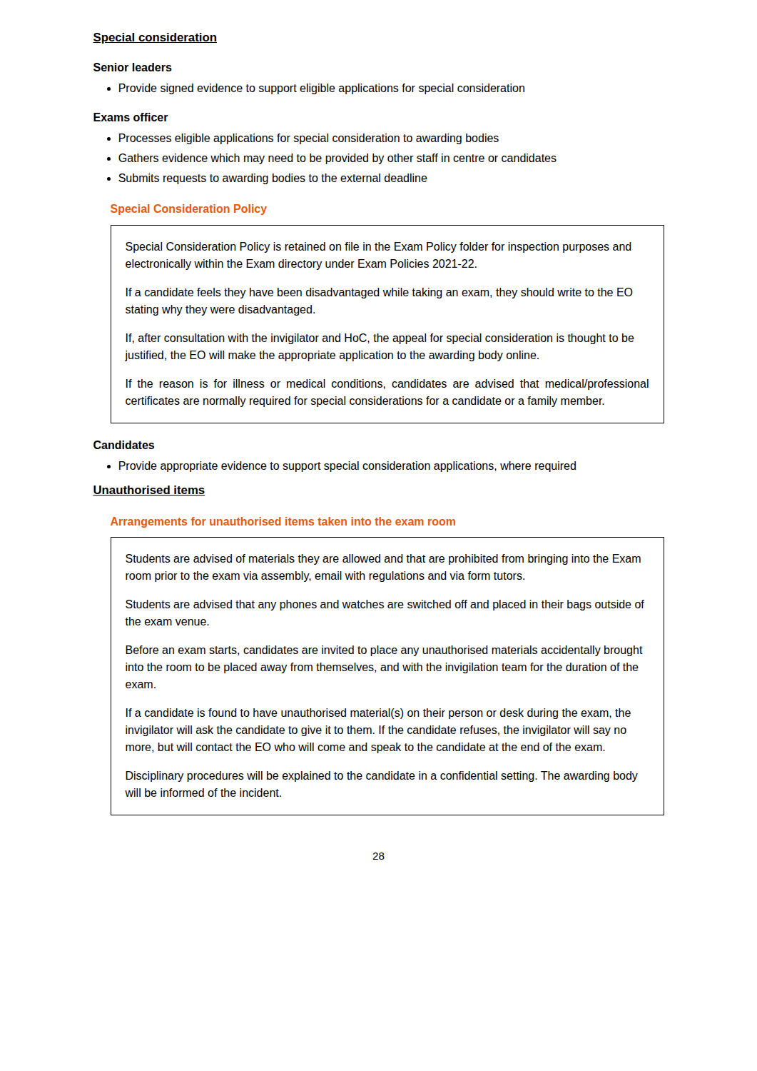Special consideration
Senior leaders
Provide signed evidence to support eligible applications for special consideration
Exams officer
Processes eligible applications for special consideration to awarding bodies
Gathers evidence which may need to be provided by other staff in centre or candidates
Submits requests to awarding bodies to the external deadline
Special Consideration Policy
Special Consideration Policy is retained on file in the Exam Policy folder for inspection purposes and electronically within the Exam directory under Exam Policies 2021-22.
If a candidate feels they have been disadvantaged while taking an exam, they should write to the EO stating why they were disadvantaged.
If, after consultation with the invigilator and HoC, the appeal for special consideration is thought to be justified, the EO will make the appropriate application to the awarding body online.
If the reason is for illness or medical conditions, candidates are advised that medical/professional certificates are normally required for special considerations for a candidate or a family member.
Candidates
Provide appropriate evidence to support special consideration applications, where required
Unauthorised items
Arrangements for unauthorised items taken into the exam room
Students are advised of materials they are allowed and that are prohibited from bringing into the Exam room prior to the exam via assembly, email with regulations and via form tutors.
Students are advised that any phones and watches are switched off and placed in their bags outside of the exam venue.
Before an exam starts, candidates are invited to place any unauthorised materials accidentally brought into the room to be placed away from themselves, and with the invigilation team for the duration of the exam.
If a candidate is found to have unauthorised material(s) on their person or desk during the exam, the invigilator will ask the candidate to give it to them. If the candidate refuses, the invigilator will say no more, but will contact the EO who will come and speak to the candidate at the end of the exam.
Disciplinary procedures will be explained to the candidate in a confidential setting. The awarding body will be informed of the incident.
28